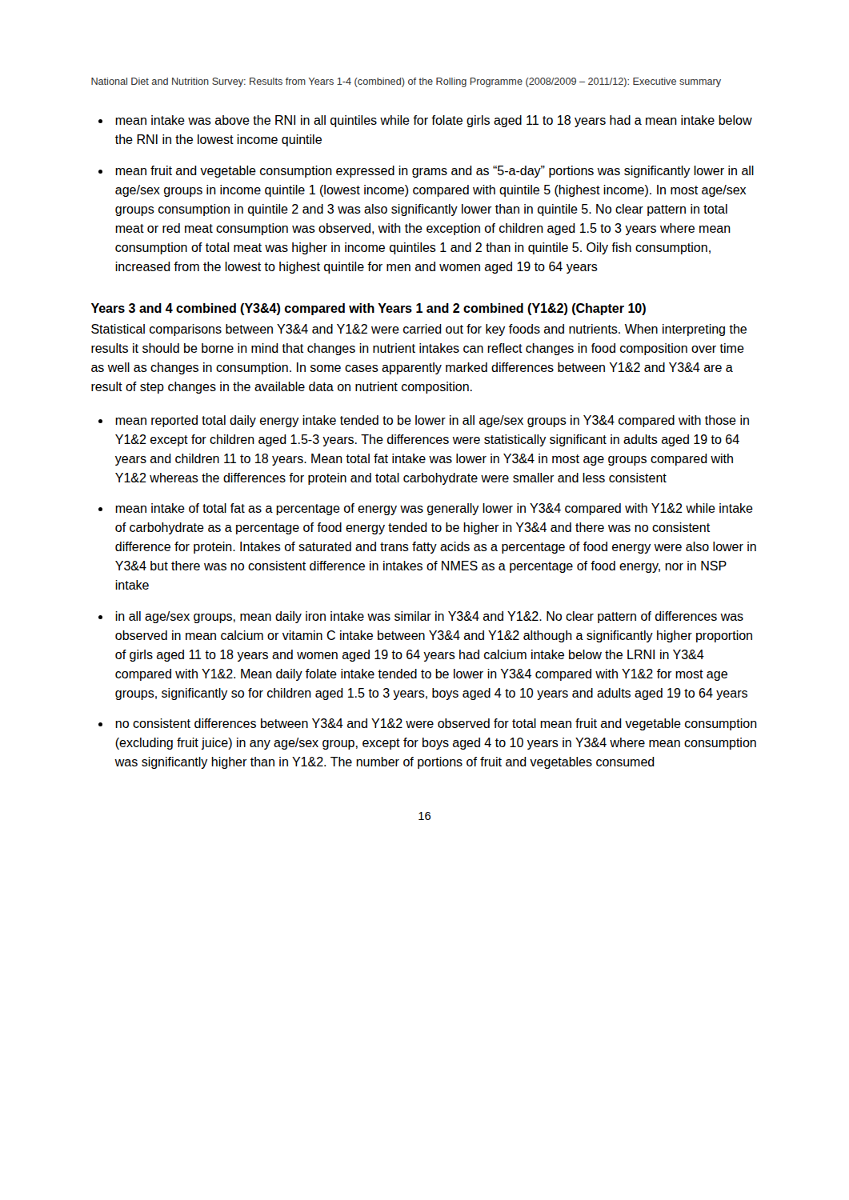National Diet and Nutrition Survey: Results from Years 1-4 (combined) of the Rolling Programme (2008/2009 – 2011/12): Executive summary
mean intake was above the RNI in all quintiles while for folate girls aged 11 to 18 years had a mean intake below the RNI in the lowest income quintile
mean fruit and vegetable consumption expressed in grams and as “5-a-day” portions was significantly lower in all age/sex groups in income quintile 1 (lowest income) compared with quintile 5 (highest income). In most age/sex groups consumption in quintile 2 and 3 was also significantly lower than in quintile 5. No clear pattern in total meat or red meat consumption was observed, with the exception of children aged 1.5 to 3 years where mean consumption of total meat was higher in income quintiles 1 and 2 than in quintile 5. Oily fish consumption, increased from the lowest to highest quintile for men and women aged 19 to 64 years
Years 3 and 4 combined (Y3&4) compared with Years 1 and 2 combined (Y1&2) (Chapter 10)
Statistical comparisons between Y3&4 and Y1&2 were carried out for key foods and nutrients. When interpreting the results it should be borne in mind that changes in nutrient intakes can reflect changes in food composition over time as well as changes in consumption. In some cases apparently marked differences between Y1&2 and Y3&4 are a result of step changes in the available data on nutrient composition.
mean reported total daily energy intake tended to be lower in all age/sex groups in Y3&4 compared with those in Y1&2 except for children aged 1.5-3 years. The differences were statistically significant in adults aged 19 to 64 years and children 11 to 18 years. Mean total fat intake was lower in Y3&4 in most age groups compared with Y1&2 whereas the differences for protein and total carbohydrate were smaller and less consistent
mean intake of total fat as a percentage of energy was generally lower in Y3&4 compared with Y1&2 while intake of carbohydrate as a percentage of food energy tended to be higher in Y3&4 and there was no consistent difference for protein. Intakes of saturated and trans fatty acids as a percentage of food energy were also lower in Y3&4 but there was no consistent difference in intakes of NMES as a percentage of food energy, nor in NSP intake
in all age/sex groups, mean daily iron intake was similar in Y3&4 and Y1&2. No clear pattern of differences was observed in mean calcium or vitamin C intake between Y3&4 and Y1&2 although a significantly higher proportion of girls aged 11 to 18 years and women aged 19 to 64 years had calcium intake below the LRNI in Y3&4 compared with Y1&2. Mean daily folate intake tended to be lower in Y3&4 compared with Y1&2 for most age groups, significantly so for children aged 1.5 to 3 years, boys aged 4 to 10 years and adults aged 19 to 64 years
no consistent differences between Y3&4 and Y1&2 were observed for total mean fruit and vegetable consumption (excluding fruit juice) in any age/sex group, except for boys aged 4 to 10 years in Y3&4 where mean consumption was significantly higher than in Y1&2. The number of portions of fruit and vegetables consumed
16